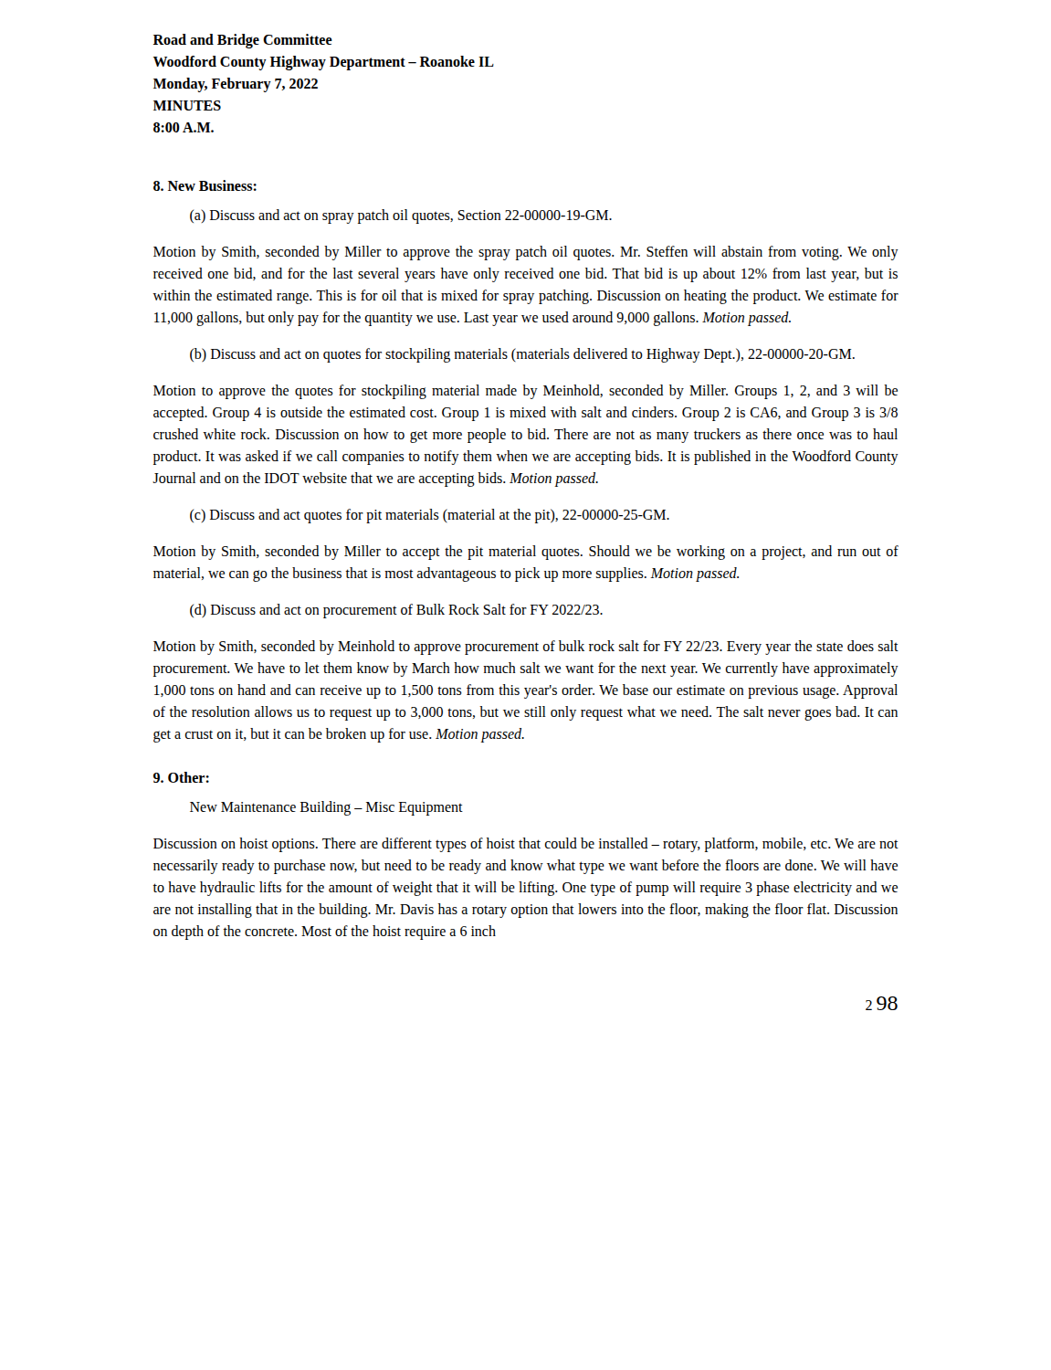Road and Bridge Committee
Woodford County Highway Department – Roanoke IL
Monday, February 7, 2022
MINUTES
8:00 A.M.
8. New Business:
(a) Discuss and act on spray patch oil quotes, Section 22-00000-19-GM.
Motion by Smith, seconded by Miller to approve the spray patch oil quotes. Mr. Steffen will abstain from voting. We only received one bid, and for the last several years have only received one bid. That bid is up about 12% from last year, but is within the estimated range. This is for oil that is mixed for spray patching. Discussion on heating the product. We estimate for 11,000 gallons, but only pay for the quantity we use. Last year we used around 9,000 gallons. Motion passed.
(b) Discuss and act on quotes for stockpiling materials (materials delivered to Highway Dept.), 22-00000-20-GM.
Motion to approve the quotes for stockpiling material made by Meinhold, seconded by Miller. Groups 1, 2, and 3 will be accepted. Group 4 is outside the estimated cost. Group 1 is mixed with salt and cinders. Group 2 is CA6, and Group 3 is 3/8 crushed white rock. Discussion on how to get more people to bid. There are not as many truckers as there once was to haul product. It was asked if we call companies to notify them when we are accepting bids. It is published in the Woodford County Journal and on the IDOT website that we are accepting bids. Motion passed.
(c) Discuss and act quotes for pit materials (material at the pit), 22-00000-25-GM.
Motion by Smith, seconded by Miller to accept the pit material quotes. Should we be working on a project, and run out of material, we can go the business that is most advantageous to pick up more supplies. Motion passed.
(d) Discuss and act on procurement of Bulk Rock Salt for FY 2022/23.
Motion by Smith, seconded by Meinhold to approve procurement of bulk rock salt for FY 22/23. Every year the state does salt procurement. We have to let them know by March how much salt we want for the next year. We currently have approximately 1,000 tons on hand and can receive up to 1,500 tons from this year's order. We base our estimate on previous usage. Approval of the resolution allows us to request up to 3,000 tons, but we still only request what we need. The salt never goes bad. It can get a crust on it, but it can be broken up for use. Motion passed.
9. Other:
New Maintenance Building – Misc Equipment
Discussion on hoist options. There are different types of hoist that could be installed – rotary, platform, mobile, etc. We are not necessarily ready to purchase now, but need to be ready and know what type we want before the floors are done. We will have to have hydraulic lifts for the amount of weight that it will be lifting. One type of pump will require 3 phase electricity and we are not installing that in the building. Mr. Davis has a rotary option that lowers into the floor, making the floor flat. Discussion on depth of the concrete. Most of the hoist require a 6 inch
2 98